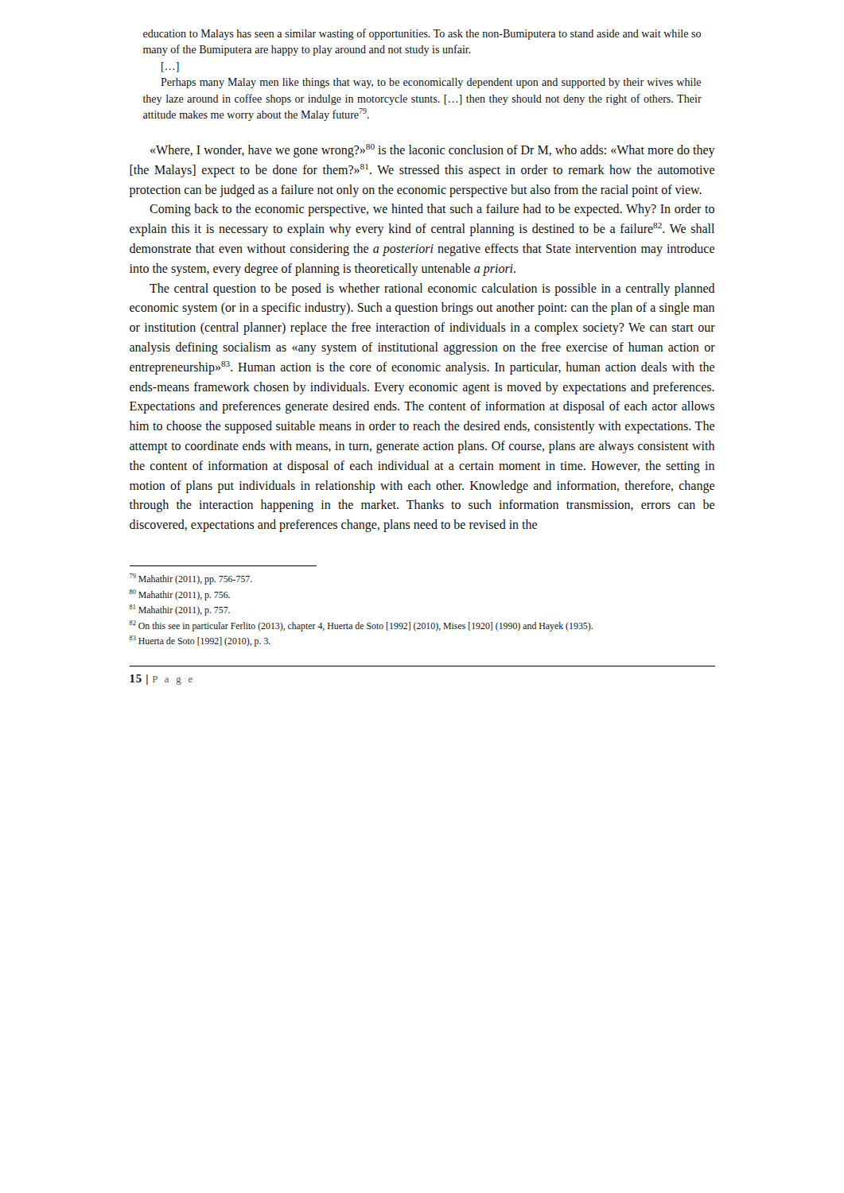education to Malays has seen a similar wasting of opportunities. To ask the non-Bumiputera to stand aside and wait while so many of the Bumiputera are happy to play around and not study is unfair.
[…]
Perhaps many Malay men like things that way, to be economically dependent upon and supported by their wives while they laze around in coffee shops or indulge in motorcycle stunts. […] then they should not deny the right of others. Their attitude makes me worry about the Malay future79.
«Where, I wonder, have we gone wrong?»80 is the laconic conclusion of Dr M, who adds: «What more do they [the Malays] expect to be done for them?»81. We stressed this aspect in order to remark how the automotive protection can be judged as a failure not only on the economic perspective but also from the racial point of view.
Coming back to the economic perspective, we hinted that such a failure had to be expected. Why? In order to explain this it is necessary to explain why every kind of central planning is destined to be a failure82. We shall demonstrate that even without considering the a posteriori negative effects that State intervention may introduce into the system, every degree of planning is theoretically untenable a priori.
The central question to be posed is whether rational economic calculation is possible in a centrally planned economic system (or in a specific industry). Such a question brings out another point: can the plan of a single man or institution (central planner) replace the free interaction of individuals in a complex society? We can start our analysis defining socialism as «any system of institutional aggression on the free exercise of human action or entrepreneurship»83. Human action is the core of economic analysis. In particular, human action deals with the ends-means framework chosen by individuals. Every economic agent is moved by expectations and preferences. Expectations and preferences generate desired ends. The content of information at disposal of each actor allows him to choose the supposed suitable means in order to reach the desired ends, consistently with expectations. The attempt to coordinate ends with means, in turn, generate action plans. Of course, plans are always consistent with the content of information at disposal of each individual at a certain moment in time. However, the setting in motion of plans put individuals in relationship with each other. Knowledge and information, therefore, change through the interaction happening in the market. Thanks to such information transmission, errors can be discovered, expectations and preferences change, plans need to be revised in the
79 Mahathir (2011), pp. 756-757.
80 Mahathir (2011), p. 756.
81 Mahathir (2011), p. 757.
82 On this see in particular Ferlito (2013), chapter 4, Huerta de Soto [1992] (2010), Mises [1920] (1990) and Hayek (1935).
83 Huerta de Soto [1992] (2010), p. 3.
15 | P a g e